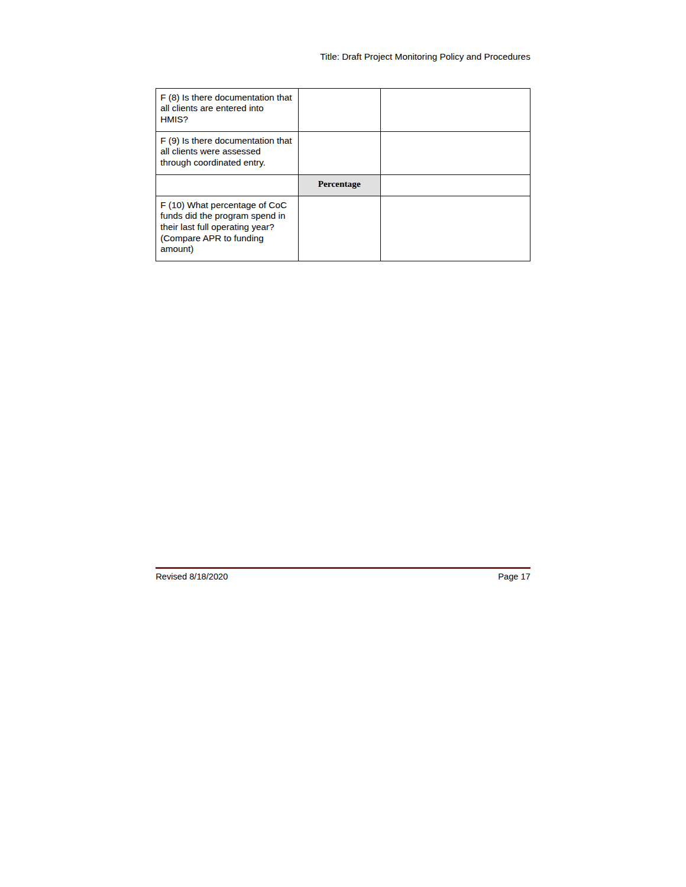Title: Draft Project Monitoring Policy and Procedures
| F (8) Is there documentation that all clients are entered into HMIS? | | |
| F (9) Is there documentation that all clients were assessed through coordinated entry. | | |
| | Percentage | |
| F (10) What percentage of CoC funds did the program spend in their last full operating year? (Compare APR to funding amount) | | |
Revised 8/18/2020
Page 17